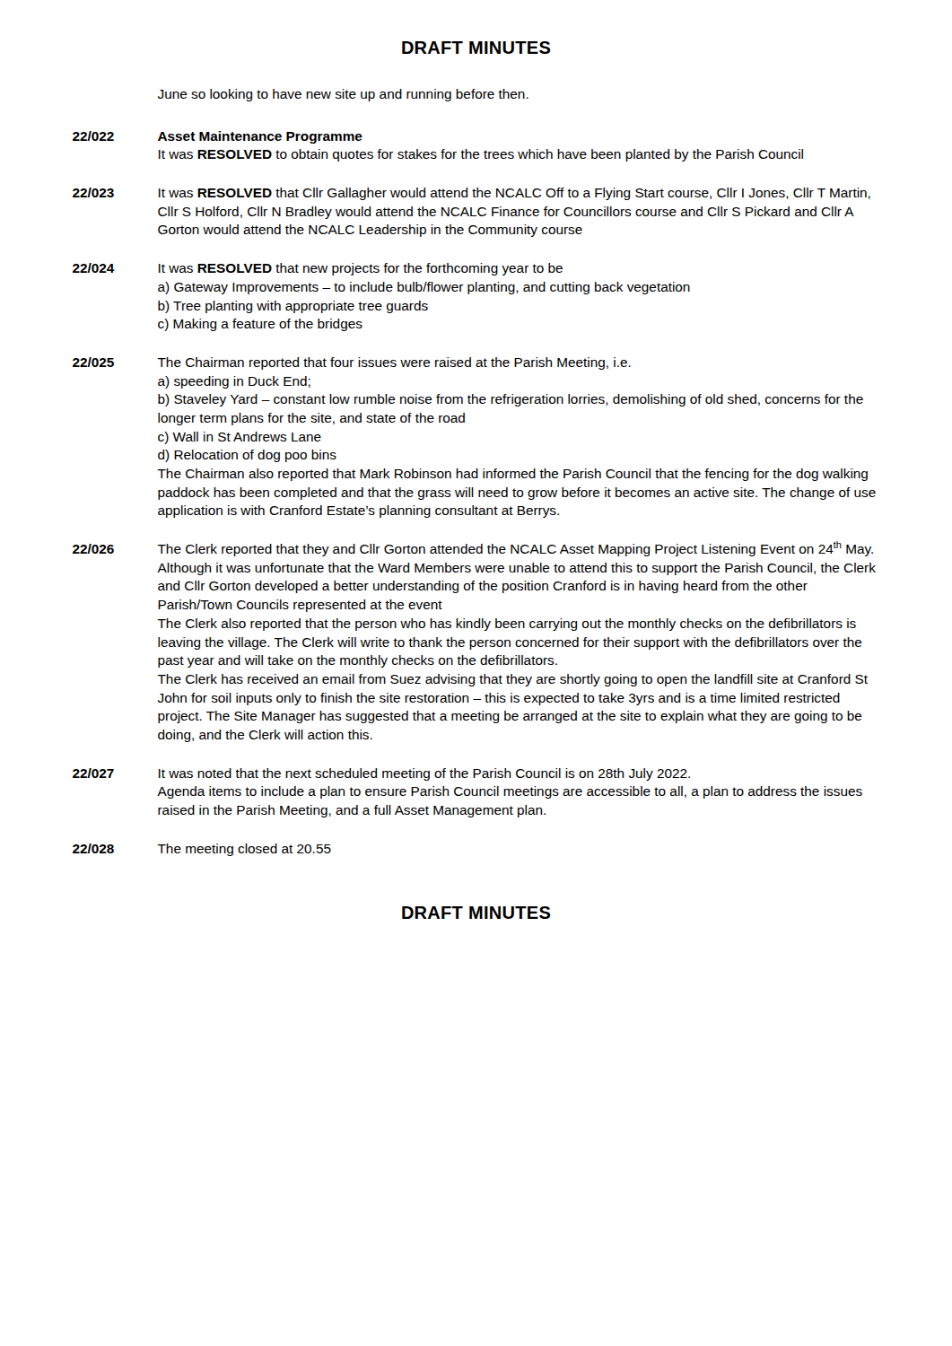DRAFT MINUTES
June so looking to have new site up and running before then.
22/022
Asset Maintenance Programme
It was RESOLVED to obtain quotes for stakes for the trees which have been planted by the Parish Council
22/023
It was RESOLVED that Cllr Gallagher would attend the NCALC Off to a Flying Start course, Cllr I Jones, Cllr T Martin, Cllr S Holford, Cllr N Bradley would attend the NCALC Finance for Councillors course and Cllr S Pickard and Cllr A Gorton would attend the NCALC Leadership in the Community course
22/024
It was RESOLVED that new projects for the forthcoming year to be
a) Gateway Improvements – to include bulb/flower planting, and cutting back vegetation
b) Tree planting with appropriate tree guards
c) Making a feature of the bridges
22/025
The Chairman reported that four issues were raised at the Parish Meeting, i.e.
a) speeding in Duck End;
b) Staveley Yard – constant low rumble noise from the refrigeration lorries, demolishing of old shed, concerns for the longer term plans for the site, and state of the road
c) Wall in St Andrews Lane
d) Relocation of dog poo bins
The Chairman also reported that Mark Robinson had informed the Parish Council that the fencing for the dog walking paddock has been completed and that the grass will need to grow before it becomes an active site. The change of use application is with Cranford Estate’s planning consultant at Berrys.
22/026
The Clerk reported that they and Cllr Gorton attended the NCALC Asset Mapping Project Listening Event on 24th May. Although it was unfortunate that the Ward Members were unable to attend this to support the Parish Council, the Clerk and Cllr Gorton developed a better understanding of the position Cranford is in having heard from the other Parish/Town Councils represented at the event
The Clerk also reported that the person who has kindly been carrying out the monthly checks on the defibrillators is leaving the village. The Clerk will write to thank the person concerned for their support with the defibrillators over the past year and will take on the monthly checks on the defibrillators.
The Clerk has received an email from Suez advising that they are shortly going to open the landfill site at Cranford St John for soil inputs only to finish the site restoration – this is expected to take 3yrs and is a time limited restricted project. The Site Manager has suggested that a meeting be arranged at the site to explain what they are going to be doing, and the Clerk will action this.
22/027
It was noted that the next scheduled meeting of the Parish Council is on 28th July 2022.
Agenda items to include a plan to ensure Parish Council meetings are accessible to all, a plan to address the issues raised in the Parish Meeting, and a full Asset Management plan.
22/028
The meeting closed at 20.55
DRAFT MINUTES